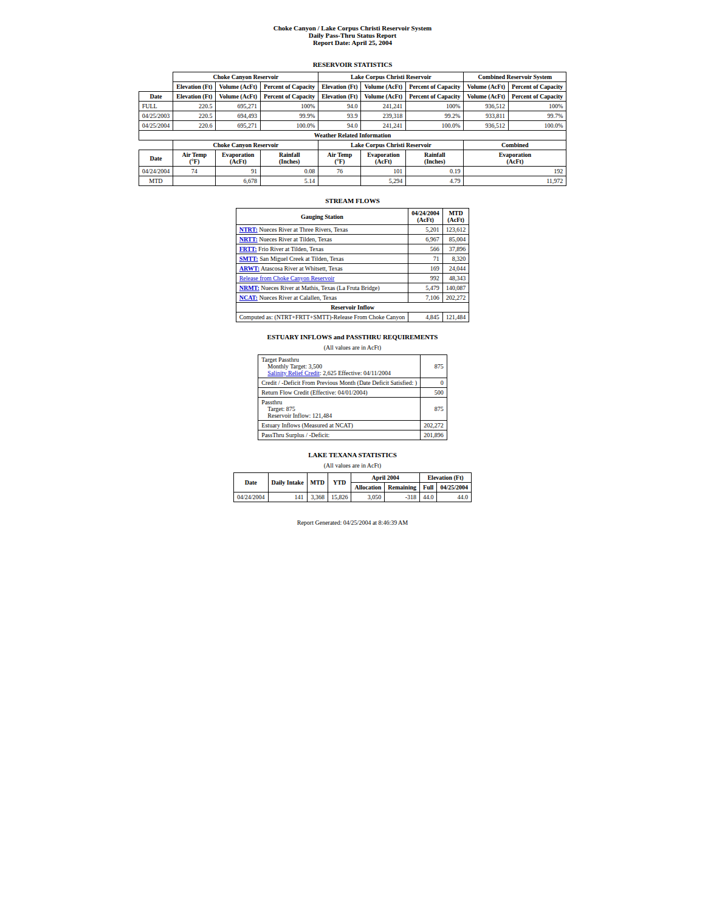Choke Canyon / Lake Corpus Christi Reservoir System
Daily Pass-Thru Status Report
Report Date: April 25, 2004
RESERVOIR STATISTICS
| | Choke Canyon Reservoir | Lake Corpus Christi Reservoir | Combined Reservoir System |
| --- | --- | --- | --- |
| Elevation (Ft) | Volume (AcFt) | Percent of Capacity | Elevation (Ft) | Volume (AcFt) | Percent of Capacity | Volume (AcFt) | Percent of Capacity |
| Date | Elevation (Ft) | Volume (AcFt) | Percent of Capacity | Elevation (Ft) | Volume (AcFt) | Percent of Capacity | Volume (AcFt) | Percent of Capacity |
| FULL | 220.5 | 695,271 | 100% | 94.0 | 241,241 | 100% | 936,512 | 100% |
| 04/25/2003 | 220.5 | 694,493 | 99.9% | 93.9 | 239,318 | 99.2% | 933,811 | 99.7% |
| 04/25/2004 | 220.6 | 695,271 | 100.0% | 94.0 | 241,241 | 100.0% | 936,512 | 100.0% |
| Weather Related Information |
| | Choke Canyon Reservoir | Lake Corpus Christi Reservoir | Combined |
| Date | Air Temp (°F) | Evaporation (AcFt) | Rainfall (Inches) | Air Temp (°F) | Evaporation (AcFt) | Rainfall (Inches) | Evaporation (AcFt) |
| 04/24/2004 | 74 | 91 | 0.08 | 76 | 101 | 0.19 | 192 |
| MTD | | 6,678 | 5.14 | | 5,294 | 4.79 | 11,972 |
STREAM FLOWS
| Gauging Station | 04/24/2004 (AcFt) | MTD (AcFt) |
| --- | --- | --- |
| NTRT: Nueces River at Three Rivers, Texas | 5,201 | 123,612 |
| NRTT: Nueces River at Tilden, Texas | 6,967 | 85,004 |
| FRTT: Frio River at Tilden, Texas | 566 | 37,896 |
| SMTT: San Miguel Creek at Tilden, Texas | 71 | 8,320 |
| ARWT: Atascosa River at Whitsett, Texas | 169 | 24,044 |
| Release from Choke Canyon Reservoir | 992 | 48,343 |
| NRMT: Nueces River at Mathis, Texas (La Fruta Bridge) | 5,479 | 140,087 |
| NCAT: Nueces River at Calallen, Texas | 7,106 | 202,272 |
| Reservoir Inflow |
| Computed as: (NTRT+FRTT+SMTT)-Release From Choke Canyon | 4,845 | 121,484 |
ESTUARY INFLOWS and PASSTHRU REQUIREMENTS
(All values are in AcFt)
| Target Passthru Monthly Target: 3,500 Salinity Relief Credit : 2,625 Effective: 04/11/2004 | 875 |
| Credit / -Deficit From Previous Month (Date Deficit Satisfied: ) | 0 |
| Return Flow Credit (Effective: 04/01/2004) | 500 |
| Passthru Target: 875 Reservoir Inflow: 121,484 | 875 |
| Estuary Inflows (Measured at NCAT) | 202,272 |
| PassThru Surplus / -Deficit: | 201,896 |
LAKE TEXANA STATISTICS
(All values are in AcFt)
| Date | Daily Intake | MTD | YTD | April 2004 | Elevation (Ft) |
| --- | --- | --- | --- | --- | --- |
| Allocation | Remaining | Full | 04/25/2004 |
| 04/24/2004 | 141 | 3,368 | 15,826 | 3,050 | -318 | 44.0 | 44.0 |
Report Generated: 04/25/2004 at 8:46:39 AM